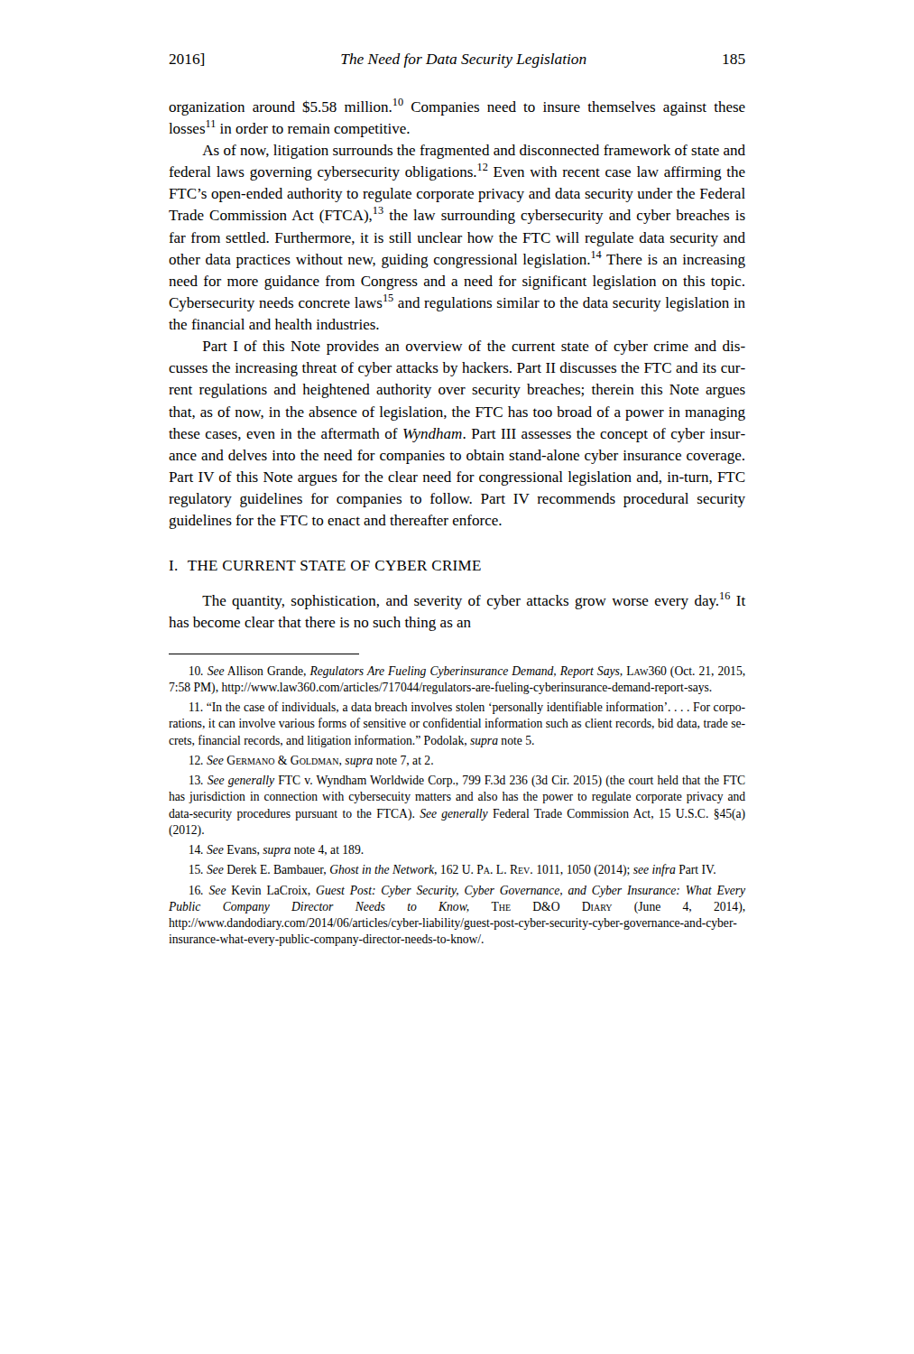2016] The Need for Data Security Legislation 185
organization around $5.58 million.10 Companies need to insure themselves against these losses11 in order to remain competitive.
As of now, litigation surrounds the fragmented and disconnected framework of state and federal laws governing cybersecurity obligations.12 Even with recent case law affirming the FTC’s open-ended authority to regulate corporate privacy and data security under the Federal Trade Commission Act (FTCA),13 the law surrounding cybersecurity and cyber breaches is far from settled. Furthermore, it is still unclear how the FTC will regulate data security and other data practices without new, guiding congressional legislation.14 There is an increasing need for more guidance from Congress and a need for significant legislation on this topic. Cybersecurity needs concrete laws15 and regulations similar to the data security legislation in the financial and health industries.
Part I of this Note provides an overview of the current state of cyber crime and discusses the increasing threat of cyber attacks by hackers. Part II discusses the FTC and its current regulations and heightened authority over security breaches; therein this Note argues that, as of now, in the absence of legislation, the FTC has too broad of a power in managing these cases, even in the aftermath of Wyndham. Part III assesses the concept of cyber insurance and delves into the need for companies to obtain stand-alone cyber insurance coverage. Part IV of this Note argues for the clear need for congressional legislation and, in-turn, FTC regulatory guidelines for companies to follow. Part IV recommends procedural security guidelines for the FTC to enact and thereafter enforce.
I. THE CURRENT STATE OF CYBER CRIME
The quantity, sophistication, and severity of cyber attacks grow worse every day.16 It has become clear that there is no such thing as an
10. See Allison Grande, Regulators Are Fueling Cyberinsurance Demand, Report Says, Law360 (Oct. 21, 2015, 7:58 PM), http://www.law360.com/articles/717044/regulators-are-fueling-cyberinsurance-demand-report-says.
11. “In the case of individuals, a data breach involves stolen ‘personally identifiable information’. . . . For corporations, it can involve various forms of sensitive or confidential information such as client records, bid data, trade secrets, financial records, and litigation information.” Podolak, supra note 5.
12. See Germano & Goldman, supra note 7, at 2.
13. See generally FTC v. Wyndham Worldwide Corp., 799 F.3d 236 (3d Cir. 2015) (the court held that the FTC has jurisdiction in connection with cybersecuity matters and also has the power to regulate corporate privacy and data-security procedures pursuant to the FTCA). See generally Federal Trade Commission Act, 15 U.S.C. §45(a) (2012).
14. See Evans, supra note 4, at 189.
15. See Derek E. Bambauer, Ghost in the Network, 162 U. Pa. L. Rev. 1011, 1050 (2014); see infra Part IV.
16. See Kevin LaCroix, Guest Post: Cyber Security, Cyber Governance, and Cyber Insurance: What Every Public Company Director Needs to Know, The D&O Diary (June 4, 2014), http://www.dandodiary.com/2014/06/articles/cyber-liability/guest-post-cyber-security-cyber-governance-and-cyber-insurance-what-every-public-company-director-needs-to-know/.